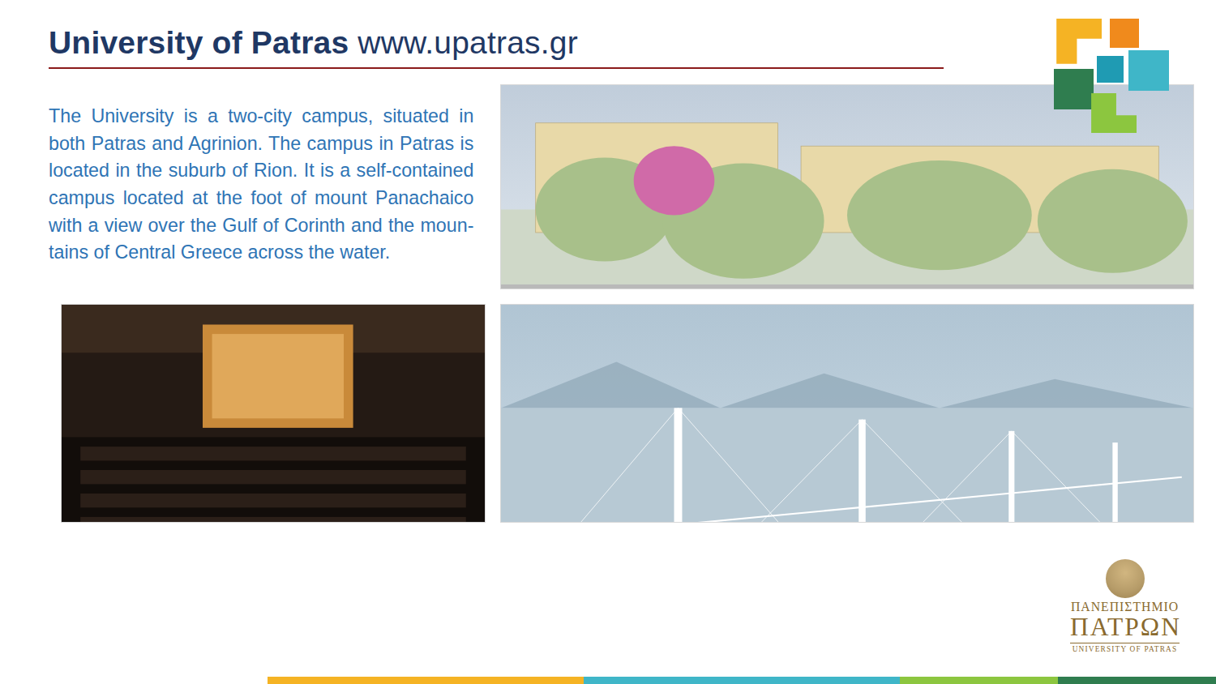University of Patras www.upatras.gr
The University is a two-city campus, situated in both Patras and Agrinion. The campus in Patras is located in the suburb of Rion. It is a self-contained campus located at the foot of mount Panachaico with a view over the Gulf of Corinth and the mountains of Central Greece across the water.
ΠΑΝΕΠΙΣΤΗΜΙΟ
ΠΑΤΡΩΝ
UNIVERSITY OF PATRAS